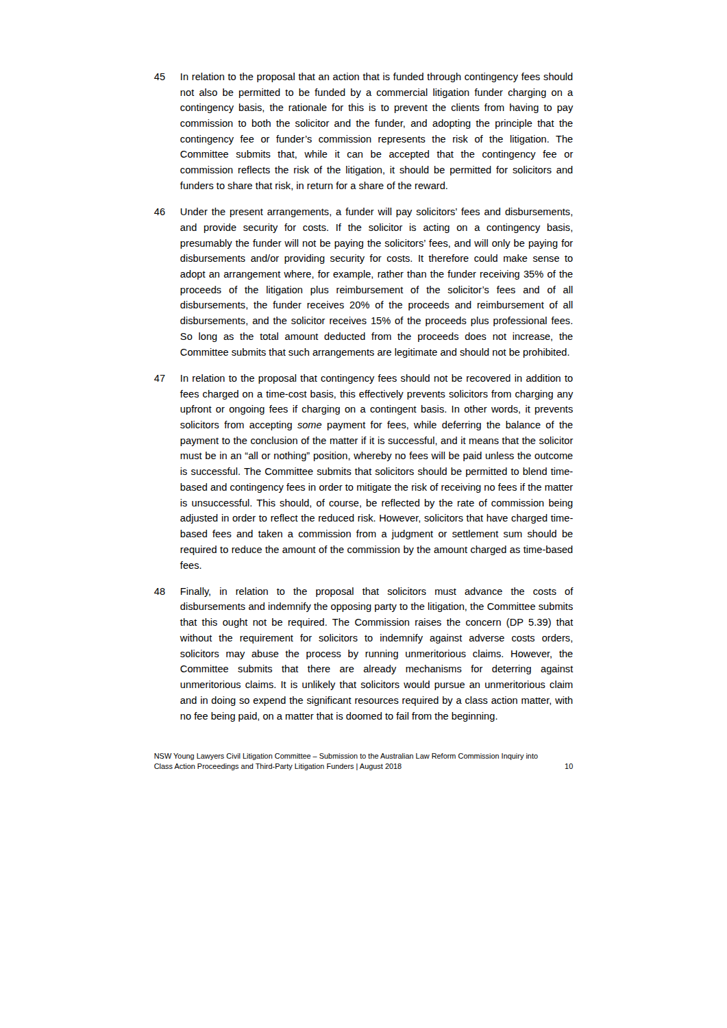45 In relation to the proposal that an action that is funded through contingency fees should not also be permitted to be funded by a commercial litigation funder charging on a contingency basis, the rationale for this is to prevent the clients from having to pay commission to both the solicitor and the funder, and adopting the principle that the contingency fee or funder’s commission represents the risk of the litigation. The Committee submits that, while it can be accepted that the contingency fee or commission reflects the risk of the litigation, it should be permitted for solicitors and funders to share that risk, in return for a share of the reward.
46 Under the present arrangements, a funder will pay solicitors’ fees and disbursements, and provide security for costs. If the solicitor is acting on a contingency basis, presumably the funder will not be paying the solicitors’ fees, and will only be paying for disbursements and/or providing security for costs. It therefore could make sense to adopt an arrangement where, for example, rather than the funder receiving 35% of the proceeds of the litigation plus reimbursement of the solicitor’s fees and of all disbursements, the funder receives 20% of the proceeds and reimbursement of all disbursements, and the solicitor receives 15% of the proceeds plus professional fees. So long as the total amount deducted from the proceeds does not increase, the Committee submits that such arrangements are legitimate and should not be prohibited.
47 In relation to the proposal that contingency fees should not be recovered in addition to fees charged on a time-cost basis, this effectively prevents solicitors from charging any upfront or ongoing fees if charging on a contingent basis. In other words, it prevents solicitors from accepting some payment for fees, while deferring the balance of the payment to the conclusion of the matter if it is successful, and it means that the solicitor must be in an “all or nothing” position, whereby no fees will be paid unless the outcome is successful. The Committee submits that solicitors should be permitted to blend time-based and contingency fees in order to mitigate the risk of receiving no fees if the matter is unsuccessful. This should, of course, be reflected by the rate of commission being adjusted in order to reflect the reduced risk. However, solicitors that have charged time-based fees and taken a commission from a judgment or settlement sum should be required to reduce the amount of the commission by the amount charged as time-based fees.
48 Finally, in relation to the proposal that solicitors must advance the costs of disbursements and indemnify the opposing party to the litigation, the Committee submits that this ought not be required. The Commission raises the concern (DP 5.39) that without the requirement for solicitors to indemnify against adverse costs orders, solicitors may abuse the process by running unmeritorious claims. However, the Committee submits that there are already mechanisms for deterring against unmeritorious claims. It is unlikely that solicitors would pursue an unmeritorious claim and in doing so expend the significant resources required by a class action matter, with no fee being paid, on a matter that is doomed to fail from the beginning.
NSW Young Lawyers Civil Litigation Committee – Submission to the Australian Law Reform Commission Inquiry into Class Action Proceedings and Third-Party Litigation Funders | August 2018
10